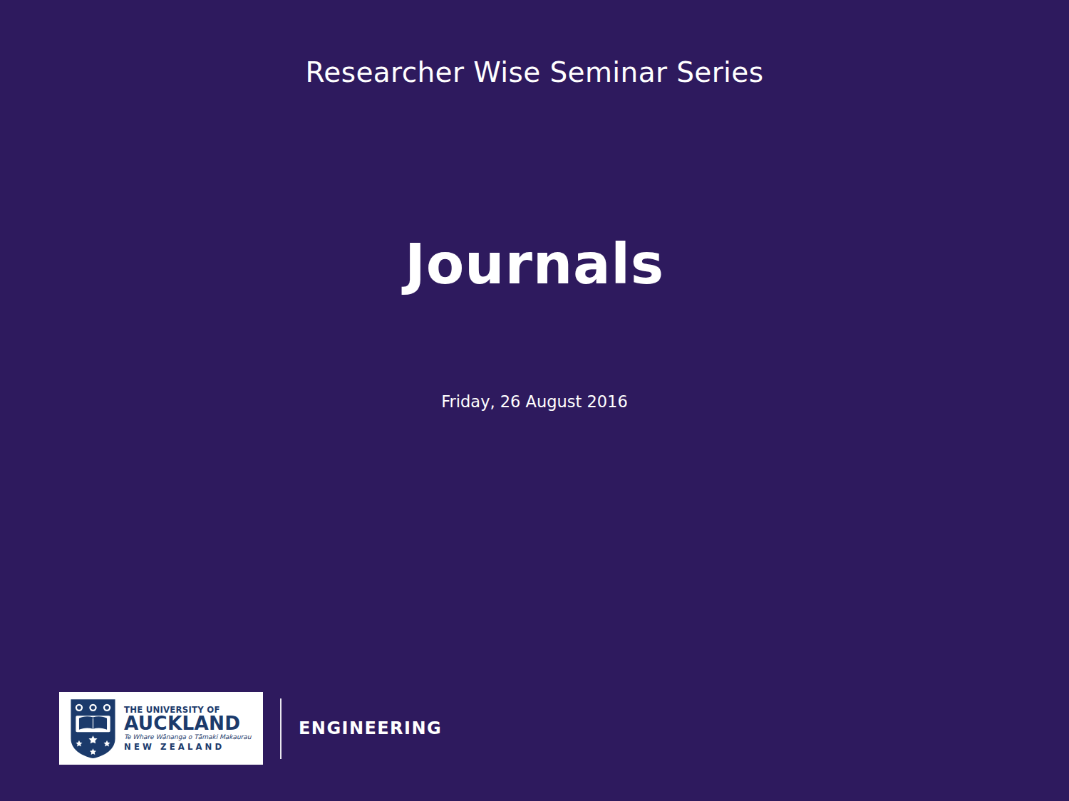Researcher Wise Seminar Series
Journals
Friday, 26 August 2016
THE UNIVERSITY OF
AUCKLAND
Te Whare Wānanga o Tāmaki Makaurau
NEW ZEALAND
ENGINEERING